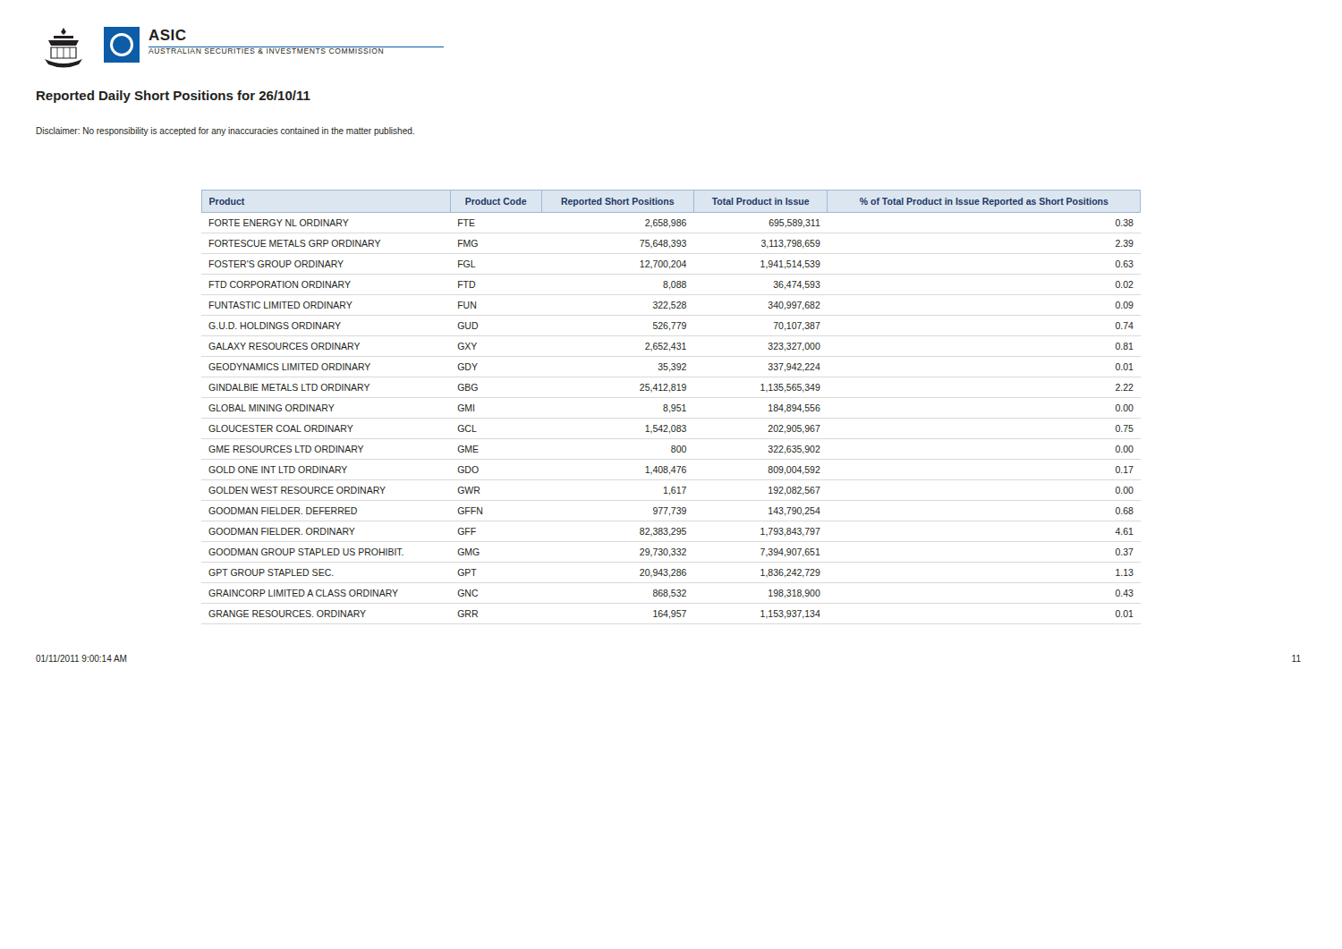ASIC
Australian Securities & Investments Commission
Reported Daily Short Positions for 26/10/11
Disclaimer: No responsibility is accepted for any inaccuracies contained in the matter published.
| Product | Product Code | Reported Short Positions | Total Product in Issue | % of Total Product in Issue Reported as Short Positions |
| --- | --- | --- | --- | --- |
| FORTE ENERGY NL ORDINARY | FTE | 2,658,986 | 695,589,311 | 0.38 |
| FORTESCUE METALS GRP ORDINARY | FMG | 75,648,393 | 3,113,798,659 | 2.39 |
| FOSTER'S GROUP ORDINARY | FGL | 12,700,204 | 1,941,514,539 | 0.63 |
| FTD CORPORATION ORDINARY | FTD | 8,088 | 36,474,593 | 0.02 |
| FUNTASTIC LIMITED ORDINARY | FUN | 322,528 | 340,997,682 | 0.09 |
| G.U.D. HOLDINGS ORDINARY | GUD | 526,779 | 70,107,387 | 0.74 |
| GALAXY RESOURCES ORDINARY | GXY | 2,652,431 | 323,327,000 | 0.81 |
| GEODYNAMICS LIMITED ORDINARY | GDY | 35,392 | 337,942,224 | 0.01 |
| GINDALBIE METALS LTD ORDINARY | GBG | 25,412,819 | 1,135,565,349 | 2.22 |
| GLOBAL MINING ORDINARY | GMI | 8,951 | 184,894,556 | 0.00 |
| GLOUCESTER COAL ORDINARY | GCL | 1,542,083 | 202,905,967 | 0.75 |
| GME RESOURCES LTD ORDINARY | GME | 800 | 322,635,902 | 0.00 |
| GOLD ONE INT LTD ORDINARY | GDO | 1,408,476 | 809,004,592 | 0.17 |
| GOLDEN WEST RESOURCE ORDINARY | GWR | 1,617 | 192,082,567 | 0.00 |
| GOODMAN FIELDER. DEFERRED | GFFN | 977,739 | 143,790,254 | 0.68 |
| GOODMAN FIELDER. ORDINARY | GFF | 82,383,295 | 1,793,843,797 | 4.61 |
| GOODMAN GROUP STAPLED US PROHIBIT. | GMG | 29,730,332 | 7,394,907,651 | 0.37 |
| GPT GROUP STAPLED SEC. | GPT | 20,943,286 | 1,836,242,729 | 1.13 |
| GRAINCORP LIMITED A CLASS ORDINARY | GNC | 868,532 | 198,318,900 | 0.43 |
| GRANGE RESOURCES. ORDINARY | GRR | 164,957 | 1,153,937,134 | 0.01 |
01/11/2011 9:00:14 AM
11